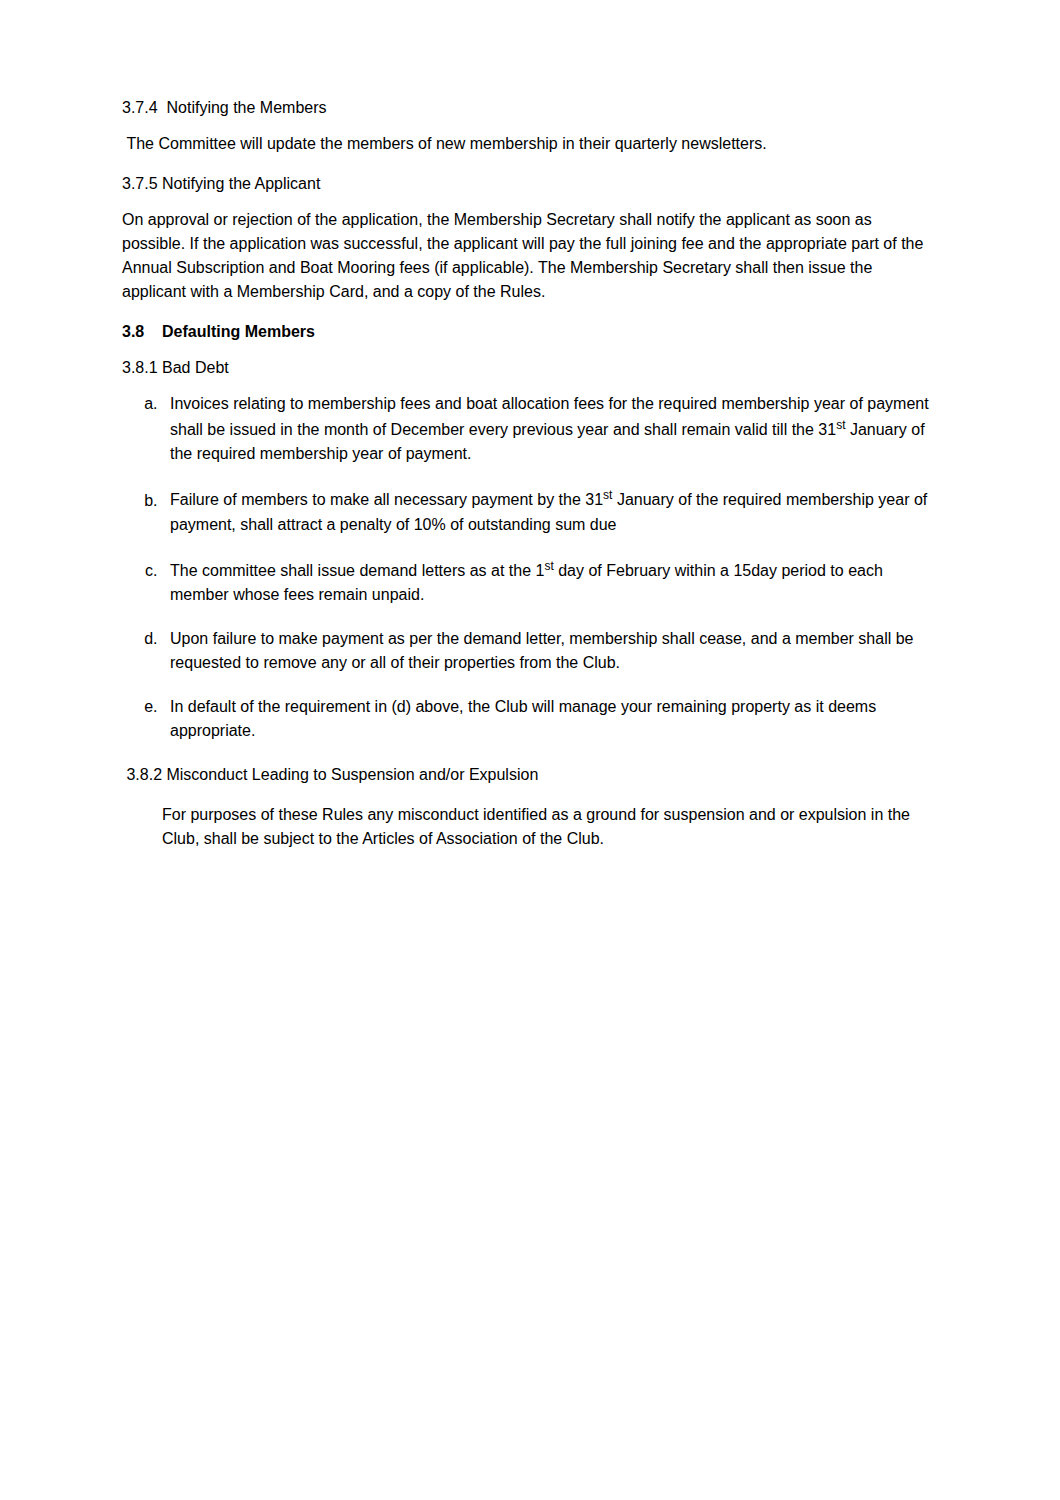3.7.4 Notifying the Members
The Committee will update the members of new membership in their quarterly newsletters.
3.7.5 Notifying the Applicant
On approval or rejection of the application, the Membership Secretary shall notify the applicant as soon as possible. If the application was successful, the applicant will pay the full joining fee and the appropriate part of the Annual Subscription and Boat Mooring fees (if applicable). The Membership Secretary shall then issue the applicant with a Membership Card, and a copy of the Rules.
3.8 Defaulting Members
3.8.1 Bad Debt
Invoices relating to membership fees and boat allocation fees for the required membership year of payment shall be issued in the month of December every previous year and shall remain valid till the 31st January of the required membership year of payment.
Failure of members to make all necessary payment by the 31st January of the required membership year of payment, shall attract a penalty of 10% of outstanding sum due
The committee shall issue demand letters as at the 1st day of February within a 15day period to each member whose fees remain unpaid.
Upon failure to make payment as per the demand letter, membership shall cease, and a member shall be requested to remove any or all of their properties from the Club.
In default of the requirement in (d) above, the Club will manage your remaining property as it deems appropriate.
3.8.2 Misconduct Leading to Suspension and/or Expulsion
For purposes of these Rules any misconduct identified as a ground for suspension and or expulsion in the Club, shall be subject to the Articles of Association of the Club.